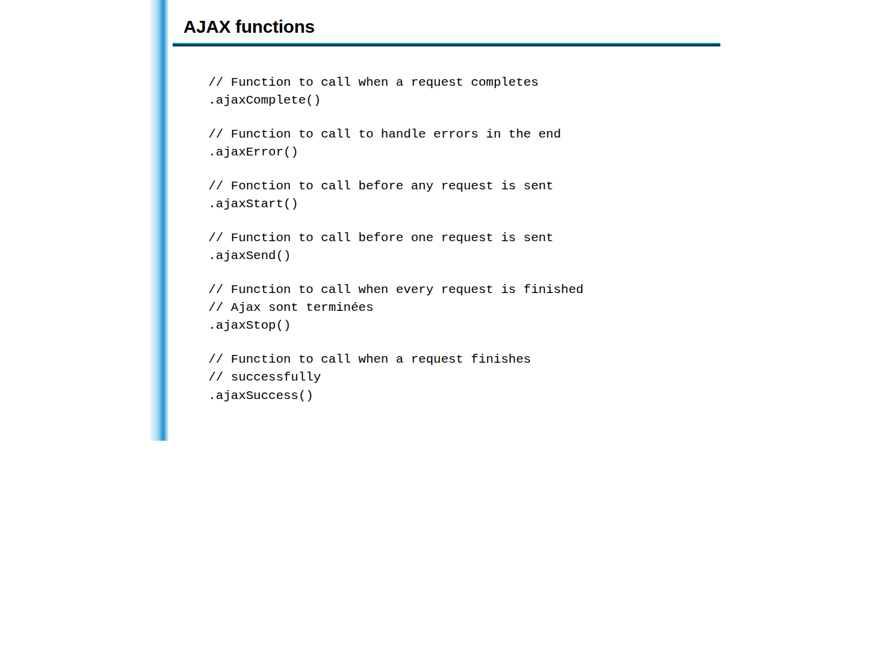AJAX functions
// Function to call when a request completes .ajaxComplete()
// Function to call to handle errors in the end .ajaxError()
// Fonction to call before any request is sent .ajaxStart()
// Function to call before one request is sent .ajaxSend()
// Function to call when every request is finished // Ajax sont terminées .ajaxStop()
// Function to call when a request finishes // successfully .ajaxSuccess()